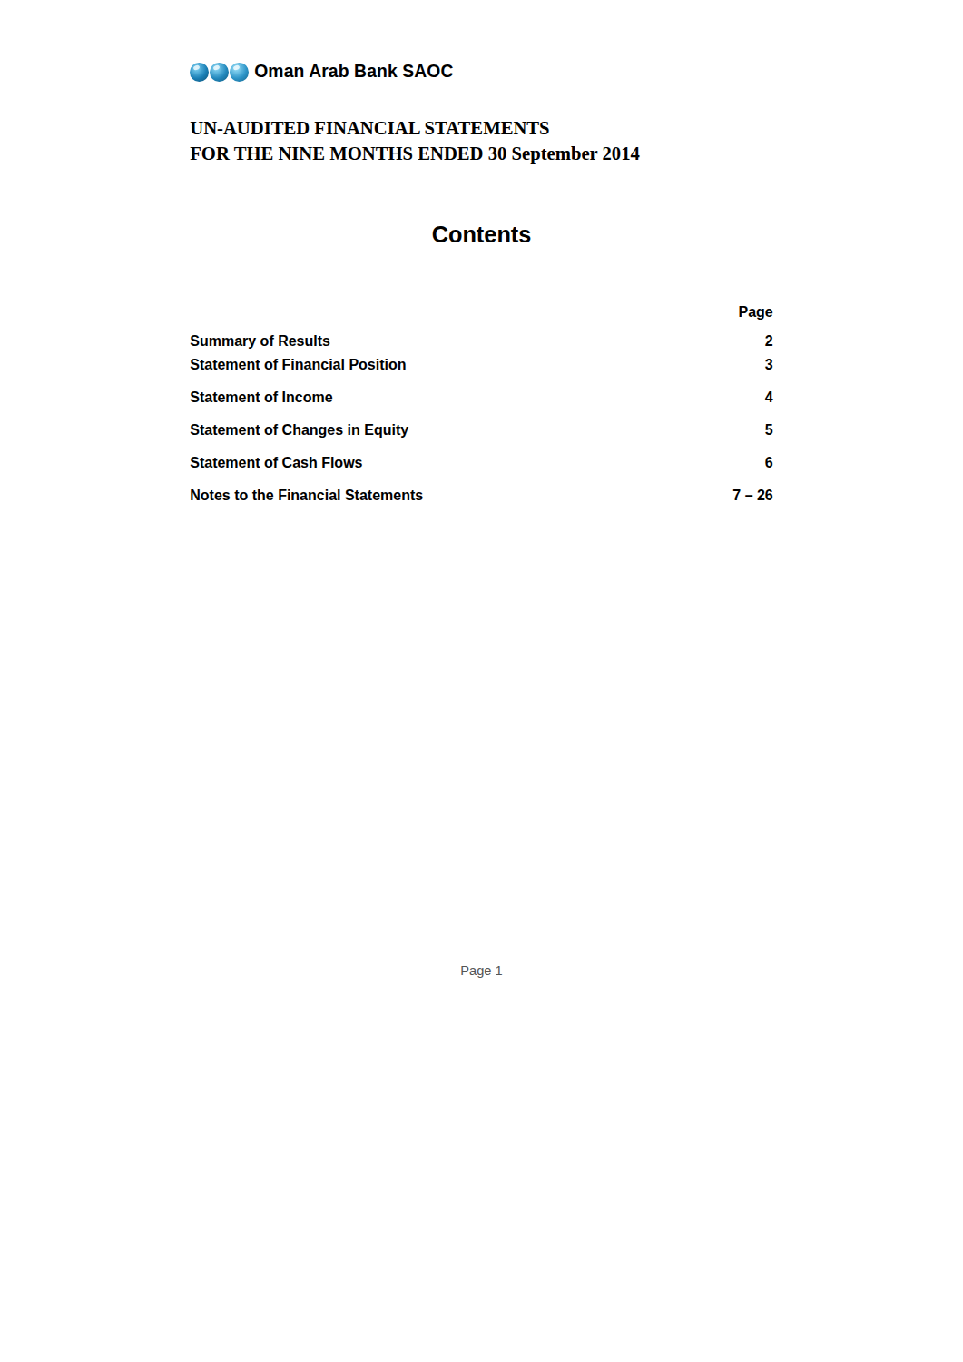Oman Arab Bank SAOC
UN-AUDITED FINANCIAL STATEMENTS
FOR THE NINE MONTHS ENDED 30 September 2014
Contents
| | Page |
| Summary of Results | 2 |
| Statement of Financial Position | 3 |
| Statement of Income | 4 |
| Statement of Changes in Equity | 5 |
| Statement of Cash Flows | 6 |
| Notes to the Financial Statements | 7 – 26 |
Page 1